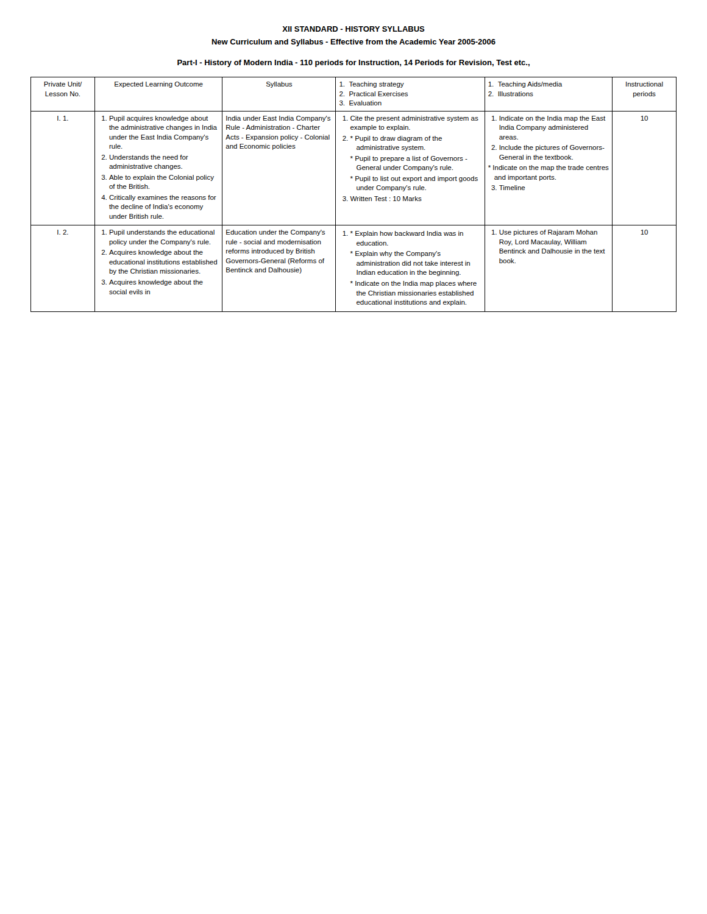XII STANDARD - HISTORY SYLLABUS
New Curriculum and Syllabus - Effective from the Academic Year 2005-2006
Part-I - History of Modern India - 110 periods for Instruction, 14 Periods for Revision, Test etc.,
| Private Unit/ Lesson No. | Expected Learning Outcome | Syllabus | 1. Teaching strategy 2. Practical Exercises 3. Evaluation | 1. Teaching Aids/media 2. Illustrations | Instructional periods |
| --- | --- | --- | --- | --- | --- |
| I. 1. | Pupil acquires knowledge about the administrative changes in India under the East India Company's rule. Understands the need for administrative changes. Able to explain the Colonial policy of the British. Critically examines the reasons for the decline of India's economy under British rule. | India under East India Company's Rule - Administration - Charter Acts - Expansion policy - Colonial and Economic policies | Cite the present administrative system as example to explain. Pupil to draw diagram of the administrative system. Pupil to prepare a list of Governors - General under Company's rule. Pupil to list out export and import goods under Company's rule. Written Test : 10 Marks | Indicate on the India map the East India Company administered areas. Include the pictures of Governors-General in the textbook. Indicate on the map the trade centres and important ports. Timeline | 10 |
| I. 2. | Pupil understands the educational policy under the Company's rule. Acquires knowledge about the educational institutions established by the Christian missionaries. Acquires knowledge about the social evils in | Education under the Company's rule - social and modernisation reforms introduced by British Governors-General (Reforms of Bentinck and Dalhousie) | Explain how backward India was in education. Explain why the Company's administration did not take interest in Indian education in the beginning. Indicate on the India map places where the Christian missionaries established educational institutions and explain. | Use pictures of Rajaram Mohan Roy, Lord Macaulay, William Bentinck and Dalhousie in the text book. | 10 |